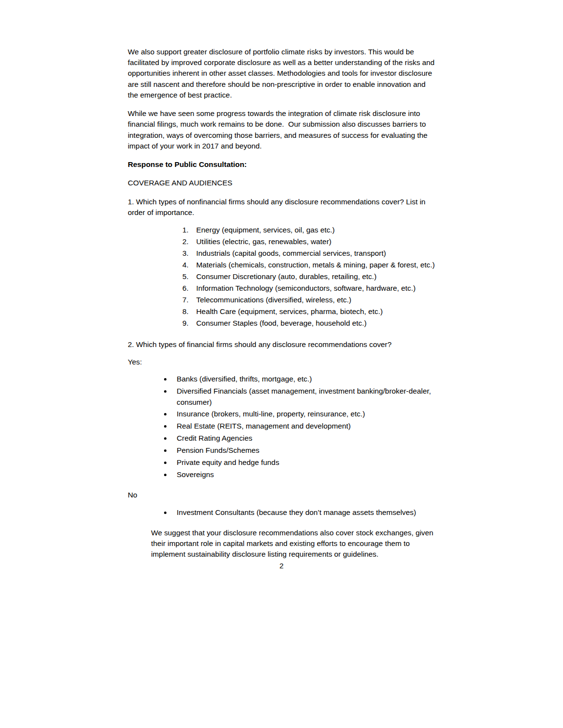We also support greater disclosure of portfolio climate risks by investors. This would be facilitated by improved corporate disclosure as well as a better understanding of the risks and opportunities inherent in other asset classes. Methodologies and tools for investor disclosure are still nascent and therefore should be non-prescriptive in order to enable innovation and the emergence of best practice.
While we have seen some progress towards the integration of climate risk disclosure into financial filings, much work remains to be done. Our submission also discusses barriers to integration, ways of overcoming those barriers, and measures of success for evaluating the impact of your work in 2017 and beyond.
Response to Public Consultation:
COVERAGE AND AUDIENCES
1. Which types of nonfinancial firms should any disclosure recommendations cover? List in order of importance.
Energy (equipment, services, oil, gas etc.)
Utilities (electric, gas, renewables, water)
Industrials (capital goods, commercial services, transport)
Materials (chemicals, construction, metals & mining, paper & forest, etc.)
Consumer Discretionary (auto, durables, retailing, etc.)
Information Technology (semiconductors, software, hardware, etc.)
Telecommunications (diversified, wireless, etc.)
Health Care (equipment, services, pharma, biotech, etc.)
Consumer Staples (food, beverage, household etc.)
2. Which types of financial firms should any disclosure recommendations cover?
Yes:
Banks (diversified, thrifts, mortgage, etc.)
Diversified Financials (asset management, investment banking/broker-dealer, consumer)
Insurance (brokers, multi-line, property, reinsurance, etc.)
Real Estate (REITS, management and development)
Credit Rating Agencies
Pension Funds/Schemes
Private equity and hedge funds
Sovereigns
No
Investment Consultants (because they don’t manage assets themselves)
We suggest that your disclosure recommendations also cover stock exchanges, given their important role in capital markets and existing efforts to encourage them to implement sustainability disclosure listing requirements or guidelines.
2